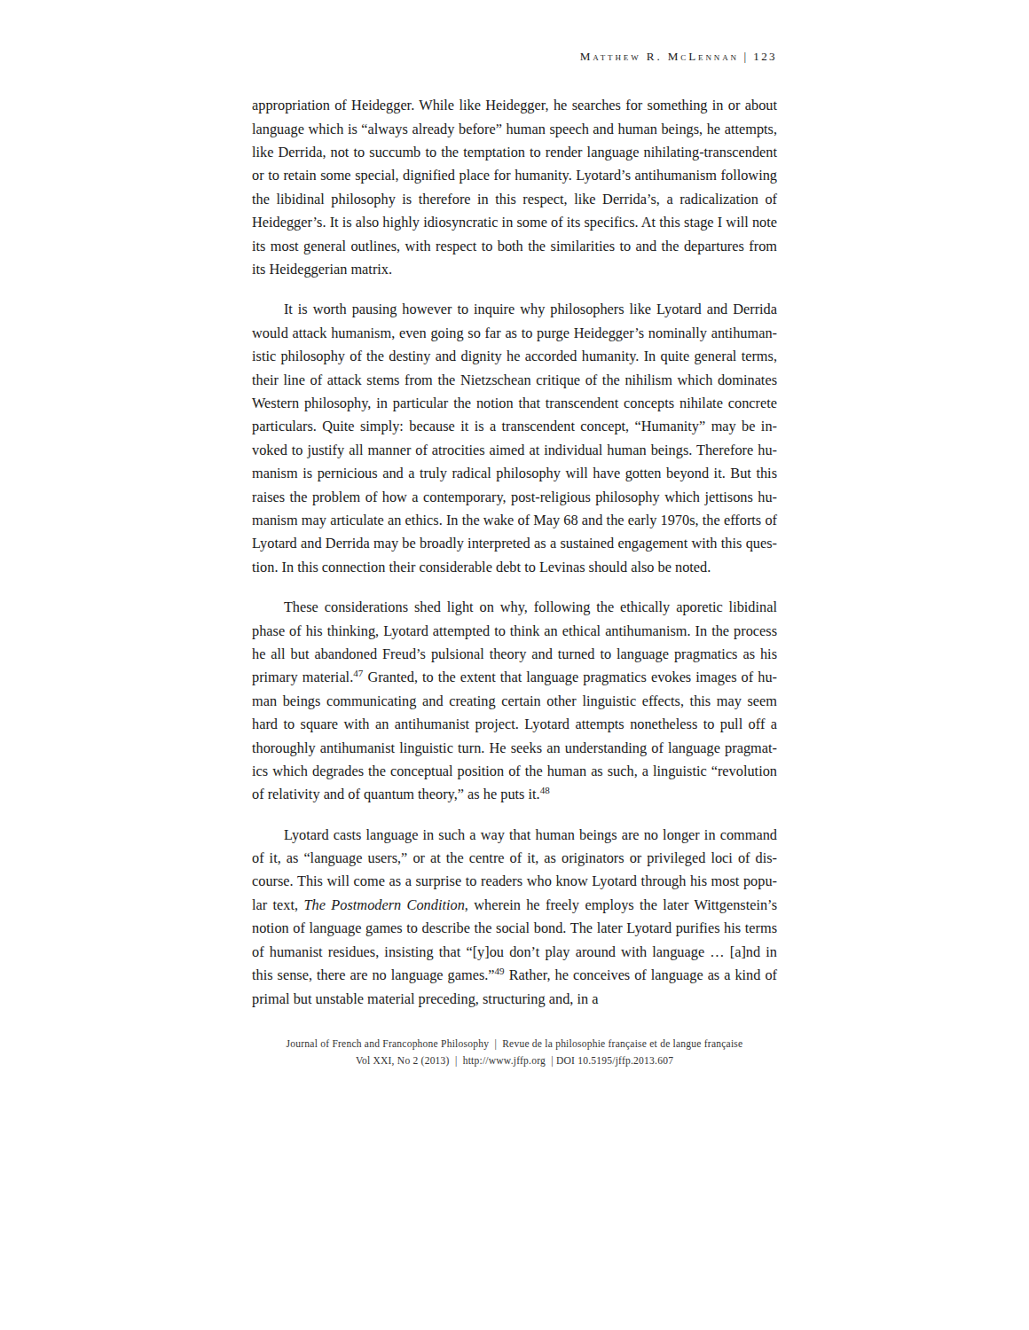Matthew R. McLennan | 123
appropriation of Heidegger. While like Heidegger, he searches for something in or about language which is “always already before” human speech and human beings, he attempts, like Derrida, not to succumb to the temptation to render language nihilating-transcendent or to retain some special, dignified place for humanity. Lyotard’s antihumanism following the libidinal philosophy is therefore in this respect, like Derrida’s, a radicalization of Heidegger’s. It is also highly idiosyncratic in some of its specifics. At this stage I will note its most general outlines, with respect to both the similarities to and the departures from its Heideggerian matrix.
It is worth pausing however to inquire why philosophers like Lyotard and Derrida would attack humanism, even going so far as to purge Heidegger’s nominally antihumanistic philosophy of the destiny and dignity he accorded humanity. In quite general terms, their line of attack stems from the Nietzschean critique of the nihilism which dominates Western philosophy, in particular the notion that transcendent concepts nihilate concrete particulars. Quite simply: because it is a transcendent concept, “Humanity” may be invoked to justify all manner of atrocities aimed at individual human beings. Therefore humanism is pernicious and a truly radical philosophy will have gotten beyond it. But this raises the problem of how a contemporary, post-religious philosophy which jettisons humanism may articulate an ethics. In the wake of May 68 and the early 1970s, the efforts of Lyotard and Derrida may be broadly interpreted as a sustained engagement with this question. In this connection their considerable debt to Levinas should also be noted.
These considerations shed light on why, following the ethically aporetic libidinal phase of his thinking, Lyotard attempted to think an ethical antihumanism. In the process he all but abandoned Freud’s pulsional theory and turned to language pragmatics as his primary material.47 Granted, to the extent that language pragmatics evokes images of human beings communicating and creating certain other linguistic effects, this may seem hard to square with an antihumanist project. Lyotard attempts nonetheless to pull off a thoroughly antihumanist linguistic turn. He seeks an understanding of language pragmatics which degrades the conceptual position of the human as such, a linguistic “revolution of relativity and of quantum theory,” as he puts it.48
Lyotard casts language in such a way that human beings are no longer in command of it, as “language users,” or at the centre of it, as originators or privileged loci of discourse. This will come as a surprise to readers who know Lyotard through his most popular text, The Postmodern Condition, wherein he freely employs the later Wittgenstein’s notion of language games to describe the social bond. The later Lyotard purifies his terms of humanist residues, insisting that “[y]ou don’t play around with language … [a]nd in this sense, there are no language games.”49 Rather, he conceives of language as a kind of primal but unstable material preceding, structuring and, in a
Journal of French and Francophone Philosophy | Revue de la philosophie française et de langue française Vol XXI, No 2 (2013) | http://www.jffp.org | DOI 10.5195/jffp.2013.607